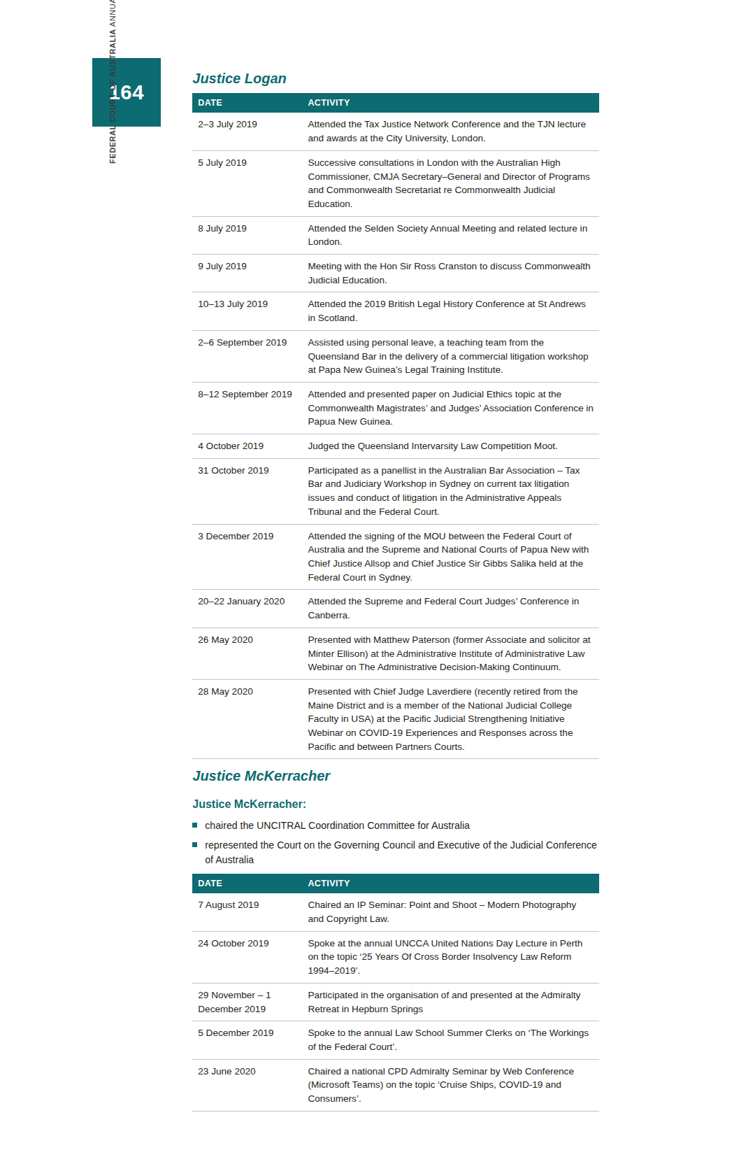164
FEDERAL COURT OF AUSTRALIA ANNUAL REPORT 2019–20
Justice Logan
| DATE | ACTIVITY |
| --- | --- |
| 2–3 July 2019 | Attended the Tax Justice Network Conference and the TJN lecture and awards at the City University, London. |
| 5 July 2019 | Successive consultations in London with the Australian High Commissioner, CMJA Secretary–General and Director of Programs and Commonwealth Secretariat re Commonwealth Judicial Education. |
| 8 July 2019 | Attended the Selden Society Annual Meeting and related lecture in London. |
| 9 July 2019 | Meeting with the Hon Sir Ross Cranston to discuss Commonwealth Judicial Education. |
| 10–13 July 2019 | Attended the 2019 British Legal History Conference at St Andrews in Scotland. |
| 2–6 September 2019 | Assisted using personal leave, a teaching team from the Queensland Bar in the delivery of a commercial litigation workshop at Papa New Guinea’s Legal Training Institute. |
| 8–12 September 2019 | Attended and presented paper on Judicial Ethics topic at the Commonwealth Magistrates’ and Judges’ Association Conference in Papua New Guinea. |
| 4 October 2019 | Judged the Queensland Intervarsity Law Competition Moot. |
| 31 October 2019 | Participated as a panellist in the Australian Bar Association – Tax Bar and Judiciary Workshop in Sydney on current tax litigation issues and conduct of litigation in the Administrative Appeals Tribunal and the Federal Court. |
| 3 December 2019 | Attended the signing of the MOU between the Federal Court of Australia and the Supreme and National Courts of Papua New with Chief Justice Allsop and Chief Justice Sir Gibbs Salika held at the Federal Court in Sydney. |
| 20–22 January 2020 | Attended the Supreme and Federal Court Judges’ Conference in Canberra. |
| 26 May 2020 | Presented with Matthew Paterson (former Associate and solicitor at Minter Ellison) at the Administrative Institute of Administrative Law Webinar on The Administrative Decision-Making Continuum. |
| 28 May 2020 | Presented with Chief Judge Laverdiere (recently retired from the Maine District and is a member of the National Judicial College Faculty in USA) at the Pacific Judicial Strengthening Initiative Webinar on COVID-19 Experiences and Responses across the Pacific and between Partners Courts. |
Justice McKerracher
Justice McKerracher:
chaired the UNCITRAL Coordination Committee for Australia
represented the Court on the Governing Council and Executive of the Judicial Conference of Australia
| DATE | ACTIVITY |
| --- | --- |
| 7 August 2019 | Chaired an IP Seminar: Point and Shoot – Modern Photography and Copyright Law. |
| 24 October 2019 | Spoke at the annual UNCCA United Nations Day Lecture in Perth on the topic ‘25 Years Of Cross Border Insolvency Law Reform 1994–2019’. |
| 29 November – 1 December 2019 | Participated in the organisation of and presented at the Admiralty Retreat in Hepburn Springs |
| 5 December 2019 | Spoke to the annual Law School Summer Clerks on ‘The Workings of the Federal Court’. |
| 23 June 2020 | Chaired a national CPD Admiralty Seminar by Web Conference (Microsoft Teams) on the topic ‘Cruise Ships, COVID-19 and Consumers’. |